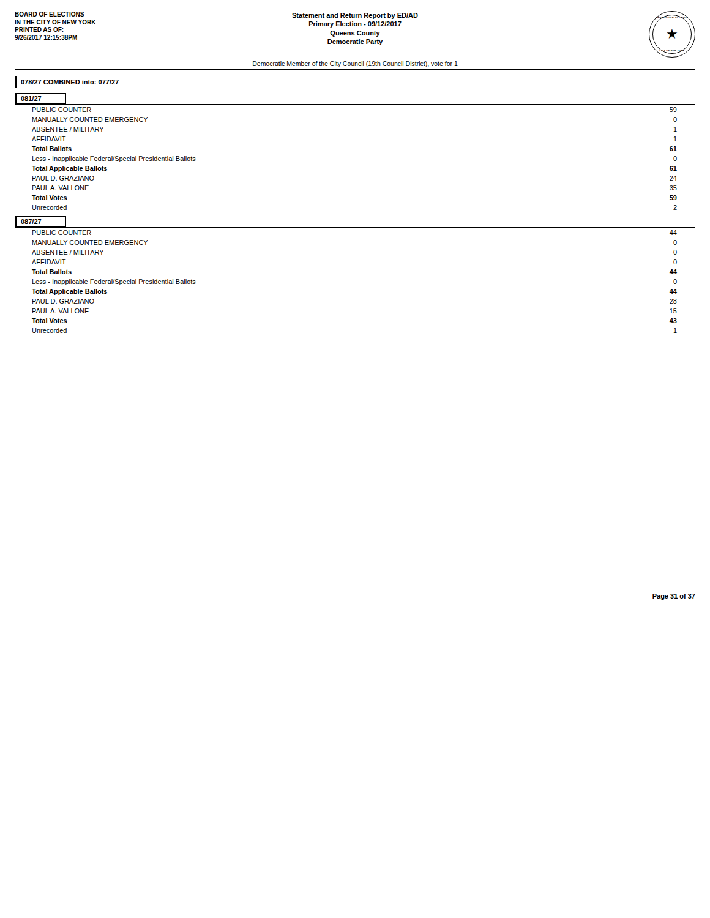BOARD OF ELECTIONS
IN THE CITY OF NEW YORK
PRINTED AS OF:
9/26/2017 12:15:38PM
Statement and Return Report by ED/AD
Primary Election - 09/12/2017
Queens County
Democratic Party
BOARD OF ELECTIONS ★ CITY OF NEW YORK
Democratic Member of the City Council (19th Council District), vote for 1
078/27 COMBINED into: 077/27
081/27
| PUBLIC COUNTER | 59 |
| MANUALLY COUNTED EMERGENCY | 0 |
| ABSENTEE / MILITARY | 1 |
| AFFIDAVIT | 1 |
| Total Ballots | 61 |
| Less - Inapplicable Federal/Special Presidential Ballots | 0 |
| Total Applicable Ballots | 61 |
| PAUL D. GRAZIANO | 24 |
| PAUL A. VALLONE | 35 |
| Total Votes | 59 |
| Unrecorded | 2 |
087/27
| PUBLIC COUNTER | 44 |
| MANUALLY COUNTED EMERGENCY | 0 |
| ABSENTEE / MILITARY | 0 |
| AFFIDAVIT | 0 |
| Total Ballots | 44 |
| Less - Inapplicable Federal/Special Presidential Ballots | 0 |
| Total Applicable Ballots | 44 |
| PAUL D. GRAZIANO | 28 |
| PAUL A. VALLONE | 15 |
| Total Votes | 43 |
| Unrecorded | 1 |
Page 31 of 37